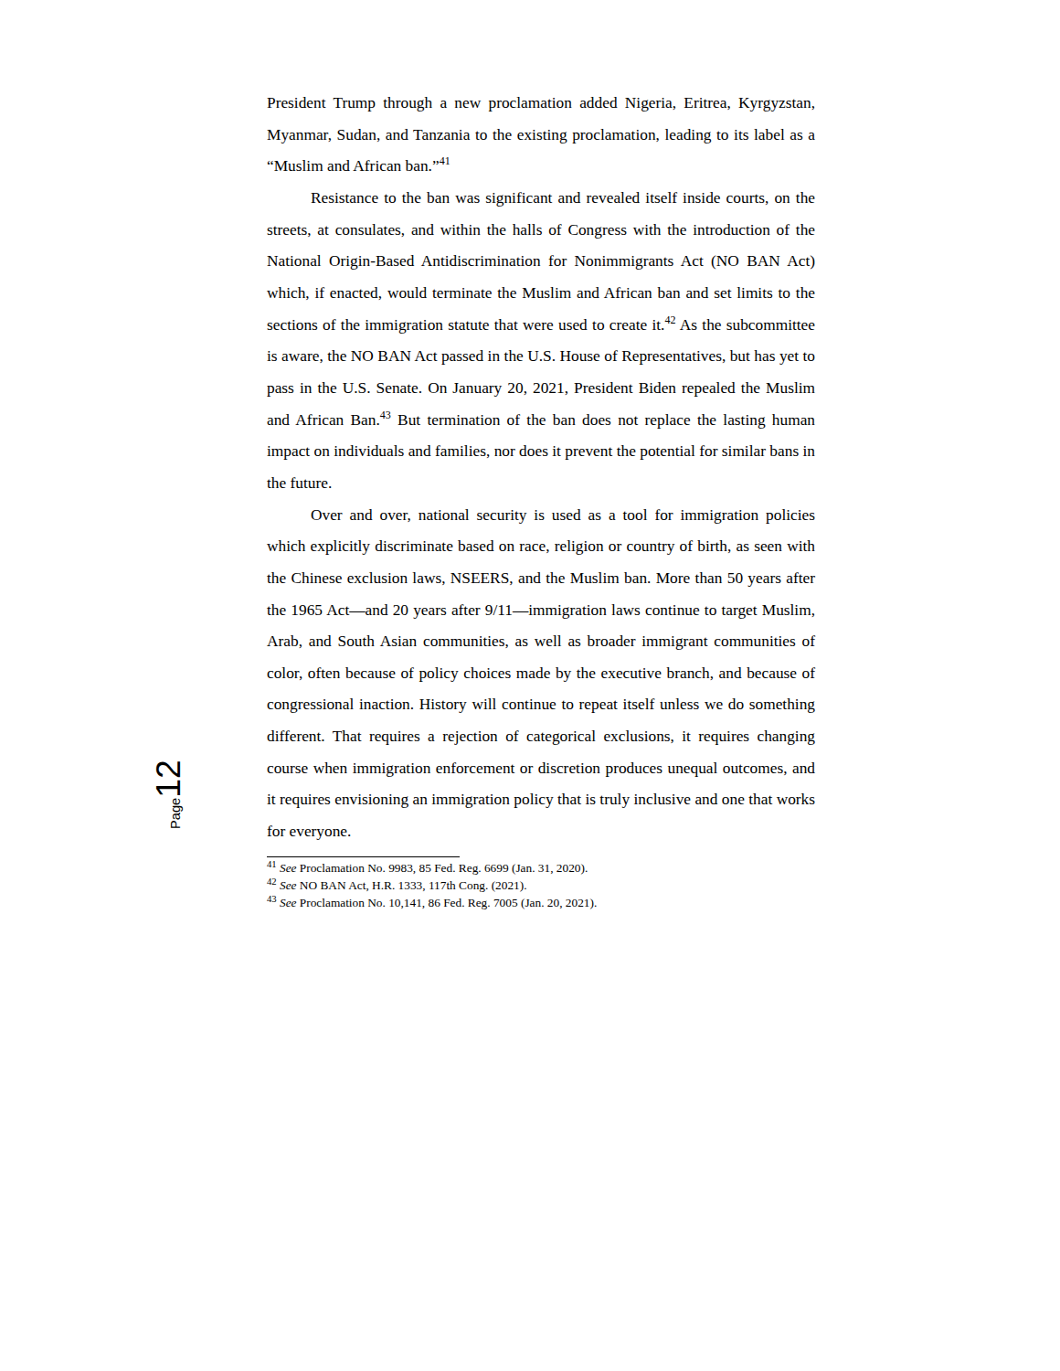President Trump through a new proclamation added Nigeria, Eritrea, Kyrgyzstan, Myanmar, Sudan, and Tanzania to the existing proclamation, leading to its label as a “Muslim and African ban.”41
Resistance to the ban was significant and revealed itself inside courts, on the streets, at consulates, and within the halls of Congress with the introduction of the National Origin-Based Antidiscrimination for Nonimmigrants Act (NO BAN Act) which, if enacted, would terminate the Muslim and African ban and set limits to the sections of the immigration statute that were used to create it.42 As the subcommittee is aware, the NO BAN Act passed in the U.S. House of Representatives, but has yet to pass in the U.S. Senate. On January 20, 2021, President Biden repealed the Muslim and African Ban.43 But termination of the ban does not replace the lasting human impact on individuals and families, nor does it prevent the potential for similar bans in the future.
Over and over, national security is used as a tool for immigration policies which explicitly discriminate based on race, religion or country of birth, as seen with the Chinese exclusion laws, NSEERS, and the Muslim ban. More than 50 years after the 1965 Act—and 20 years after 9/11—immigration laws continue to target Muslim, Arab, and South Asian communities, as well as broader immigrant communities of color, often because of policy choices made by the executive branch, and because of congressional inaction. History will continue to repeat itself unless we do something different. That requires a rejection of categorical exclusions, it requires changing course when immigration enforcement or discretion produces unequal outcomes, and it requires envisioning an immigration policy that is truly inclusive and one that works for everyone.
Page12
41 See Proclamation No. 9983, 85 Fed. Reg. 6699 (Jan. 31, 2020).
42 See NO BAN Act, H.R. 1333, 117th Cong. (2021).
43 See Proclamation No. 10,141, 86 Fed. Reg. 7005 (Jan. 20, 2021).